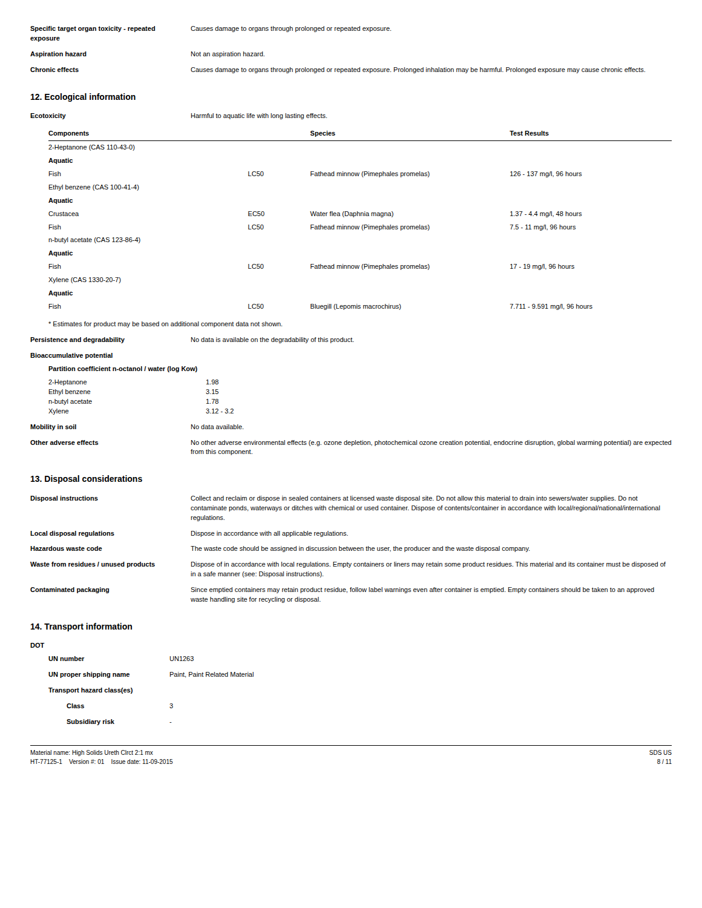Specific target organ toxicity - repeated exposure
Causes damage to organs through prolonged or repeated exposure.
Aspiration hazard
Not an aspiration hazard.
Chronic effects
Causes damage to organs through prolonged or repeated exposure. Prolonged inhalation may be harmful. Prolonged exposure may cause chronic effects.
12. Ecological information
Ecotoxicity
Harmful to aquatic life with long lasting effects.
| Components | | Species | Test Results |
| --- | --- | --- | --- |
| 2-Heptanone (CAS 110-43-0) |
| Aquatic | | | |
| Fish | LC50 | Fathead minnow (Pimephales promelas) | 126 - 137 mg/l, 96 hours |
| Ethyl benzene (CAS 100-41-4) |
| Aquatic | | | |
| Crustacea | EC50 | Water flea (Daphnia magna) | 1.37 - 4.4 mg/l, 48 hours |
| Fish | LC50 | Fathead minnow (Pimephales promelas) | 7.5 - 11 mg/l, 96 hours |
| n-butyl acetate (CAS 123-86-4) |
| Aquatic | | | |
| Fish | LC50 | Fathead minnow (Pimephales promelas) | 17 - 19 mg/l, 96 hours |
| Xylene (CAS 1330-20-7) |
| Aquatic | | | |
| Fish | LC50 | Bluegill (Lepomis macrochirus) | 7.711 - 9.591 mg/l, 96 hours |
* Estimates for product may be based on additional component data not shown.
Persistence and degradability
No data is available on the degradability of this product.
Bioaccumulative potential
Partition coefficient n-octanol / water (log Kow)
2-Heptanone
1.98
Ethyl benzene
3.15
n-butyl acetate
1.78
Xylene
3.12 - 3.2
Mobility in soil
No data available.
Other adverse effects
No other adverse environmental effects (e.g. ozone depletion, photochemical ozone creation potential, endocrine disruption, global warming potential) are expected from this component.
13. Disposal considerations
Disposal instructions
Collect and reclaim or dispose in sealed containers at licensed waste disposal site. Do not allow this material to drain into sewers/water supplies. Do not contaminate ponds, waterways or ditches with chemical or used container. Dispose of contents/container in accordance with local/regional/national/international regulations.
Local disposal regulations
Dispose in accordance with all applicable regulations.
Hazardous waste code
The waste code should be assigned in discussion between the user, the producer and the waste disposal company.
Waste from residues / unused products
Dispose of in accordance with local regulations. Empty containers or liners may retain some product residues. This material and its container must be disposed of in a safe manner (see: Disposal instructions).
Contaminated packaging
Since emptied containers may retain product residue, follow label warnings even after container is emptied. Empty containers should be taken to an approved waste handling site for recycling or disposal.
14. Transport information
DOT
UN number
UN1263
UN proper shipping name
Paint, Paint Related Material
Transport hazard class(es)
Class
3
Subsidiary risk
-
Material name: High Solids Ureth Clrct 2:1 mx
HT-77125-1 Version #: 01 Issue date: 11-09-2015
SDS US
8 / 11